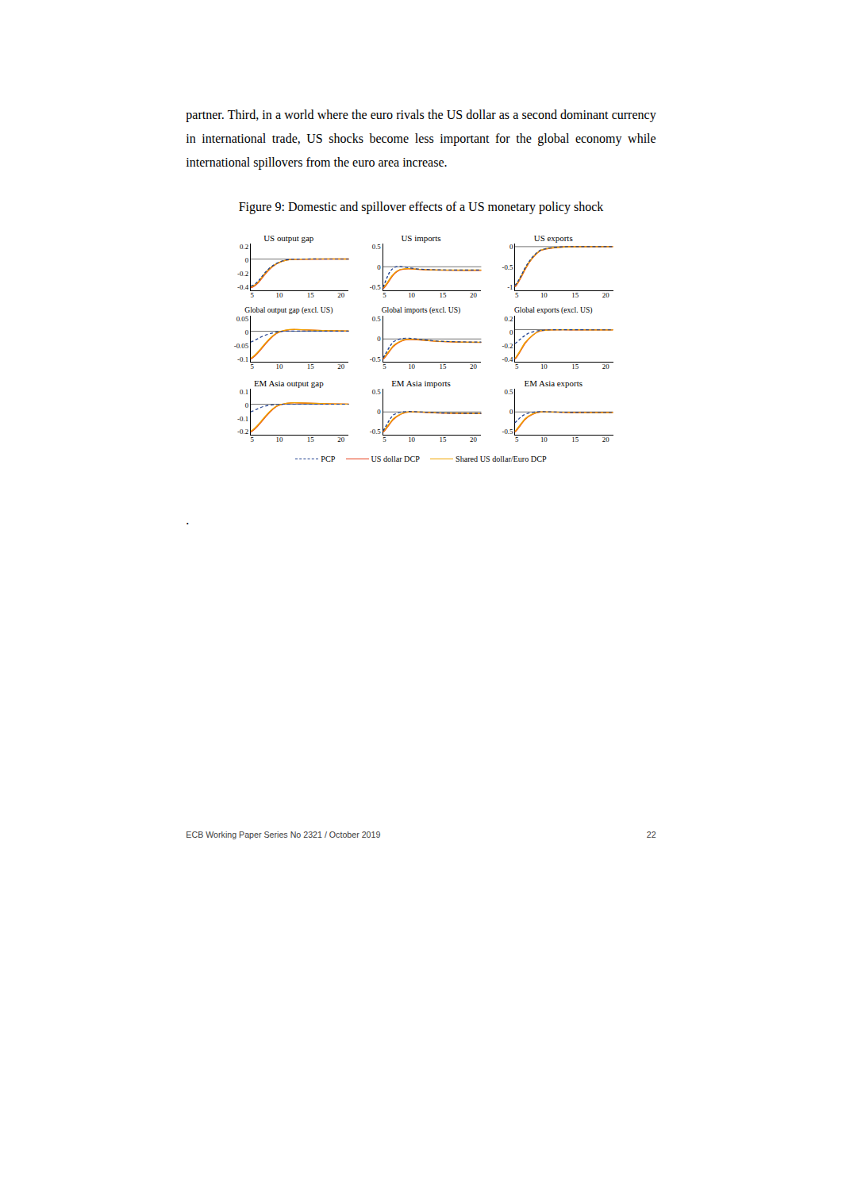partner. Third, in a world where the euro rivals the US dollar as a second dominant currency in international trade, US shocks become less important for the global economy while international spillovers from the euro area increase.
Figure 9: Domestic and spillover effects of a US monetary policy shock
US output gap
0.20-0.2-0.4
5101520
US imports
0.50-0.5
5101520
US exports
0-0.5-1
5101520
Global output gap (excl. US)
0.050-0.05-0.1
5101520
Global imports (excl. US)
0.50-0.5
5101520
Global exports (excl. US)
0.20-0.2-0.4
5101520
EM Asia output gap
0.10-0.1-0.2
5101520
EM Asia imports
0.50-0.5
5101520
EM Asia exports
0.50-0.5
5101520
PCP US dollar DCP Shared US dollar/Euro DCP
.
ECB Working Paper Series No 2321 / October 2019 22